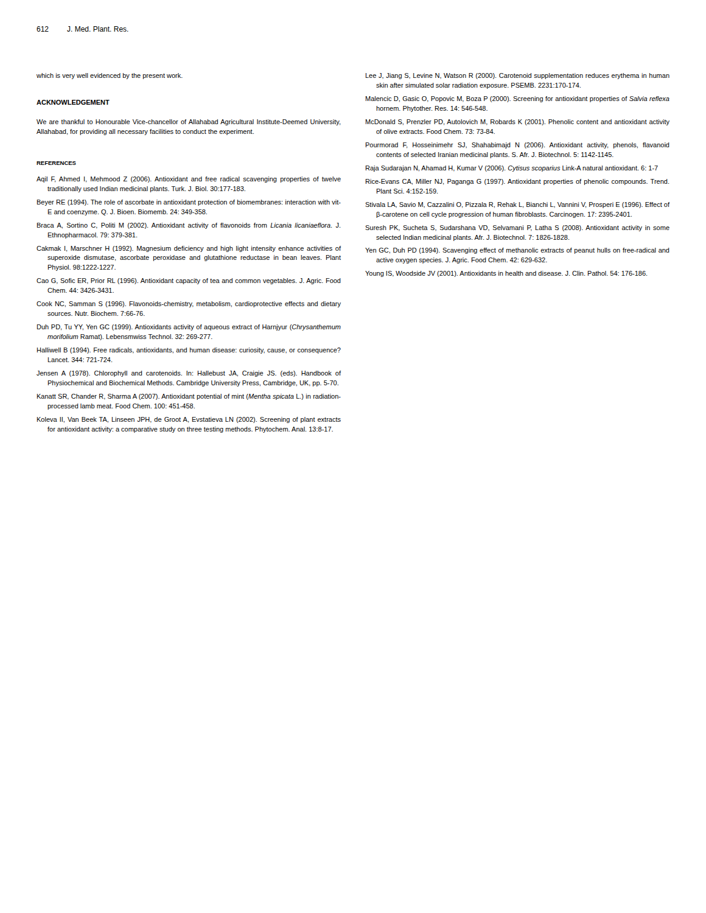612 J. Med. Plant. Res.
which is very well evidenced by the present work.
Acknowledgement
We are thankful to Honourable Vice-chancellor of Allahabad Agricultural Institute-Deemed University, Allahabad, for providing all necessary facilities to conduct the experiment.
References
Aqil F, Ahmed I, Mehmood Z (2006). Antioxidant and free radical scavenging properties of twelve traditionally used Indian medicinal plants. Turk. J. Biol. 30:177-183.
Beyer RE (1994). The role of ascorbate in antioxidant protection of biomembranes: interaction with vit-E and coenzyme. Q. J. Bioen. Biomemb. 24: 349-358.
Braca A, Sortino C, Politi M (2002). Antioxidant activity of flavonoids from Licania licaniaeflora. J. Ethnopharmacol. 79: 379-381.
Cakmak I, Marschner H (1992). Magnesium deficiency and high light intensity enhance activities of superoxide dismutase, ascorbate peroxidase and glutathione reductase in bean leaves. Plant Physiol. 98:1222-1227.
Cao G, Sofic ER, Prior RL (1996). Antioxidant capacity of tea and common vegetables. J. Agric. Food Chem. 44: 3426-3431.
Cook NC, Samman S (1996). Flavonoids-chemistry, metabolism, cardioprotective effects and dietary sources. Nutr. Biochem. 7:66-76.
Duh PD, Tu YY, Yen GC (1999). Antioxidants activity of aqueous extract of Harnjyur (Chrysanthemum morifolium Ramat). Lebensmwiss Technol. 32: 269-277.
Halliwell B (1994). Free radicals, antioxidants, and human disease: curiosity, cause, or consequence? Lancet. 344: 721-724.
Jensen A (1978). Chlorophyll and carotenoids. In: Hallebust JA, Craigie JS. (eds). Handbook of Physiochemical and Biochemical Methods. Cambridge University Press, Cambridge, UK, pp. 5-70.
Kanatt SR, Chander R, Sharma A (2007). Antioxidant potential of mint (Mentha spicata L.) in radiation- processed lamb meat. Food Chem. 100: 451-458.
Koleva II, Van Beek TA, Linseen JPH, de Groot A, Evstatieva LN (2002). Screening of plant extracts for antioxidant activity: a comparative study on three testing methods. Phytochem. Anal. 13:8-17.
Lee J, Jiang S, Levine N, Watson R (2000). Carotenoid supplementation reduces erythema in human skin after simulated solar radiation exposure. PSEMB. 2231:170-174.
Malencic D, Gasic O, Popovic M, Boza P (2000). Screening for antioxidant properties of Salvia reflexa hornem. Phytother. Res. 14: 546-548.
McDonald S, Prenzler PD, Autolovich M, Robards K (2001). Phenolic content and antioxidant activity of olive extracts. Food Chem. 73: 73-84.
Pourmorad F, Hosseinimehr SJ, Shahabimajd N (2006). Antioxidant activity, phenols, flavanoid contents of selected Iranian medicinal plants. S. Afr. J. Biotechnol. 5: 1142-1145.
Raja Sudarajan N, Ahamad H, Kumar V (2006). Cytisus scoparius Link-A natural antioxidant. 6: 1-7
Rice-Evans CA, Miller NJ, Paganga G (1997). Antioxidant properties of phenolic compounds. Trend. Plant Sci. 4:152-159.
Stivala LA, Savio M, Cazzalini O, Pizzala R, Rehak L, Bianchi L, Vannini V, Prosperi E (1996). Effect of β-carotene on cell cycle progression of human fibroblasts. Carcinogen. 17: 2395-2401.
Suresh PK, Sucheta S, Sudarshana VD, Selvamani P, Latha S (2008). Antioxidant activity in some selected Indian medicinal plants. Afr. J. Biotechnol. 7: 1826-1828.
Yen GC, Duh PD (1994). Scavenging effect of methanolic extracts of peanut hulls on free-radical and active oxygen species. J. Agric. Food Chem. 42: 629-632.
Young IS, Woodside JV (2001). Antioxidants in health and disease. J. Clin. Pathol. 54: 176-186.